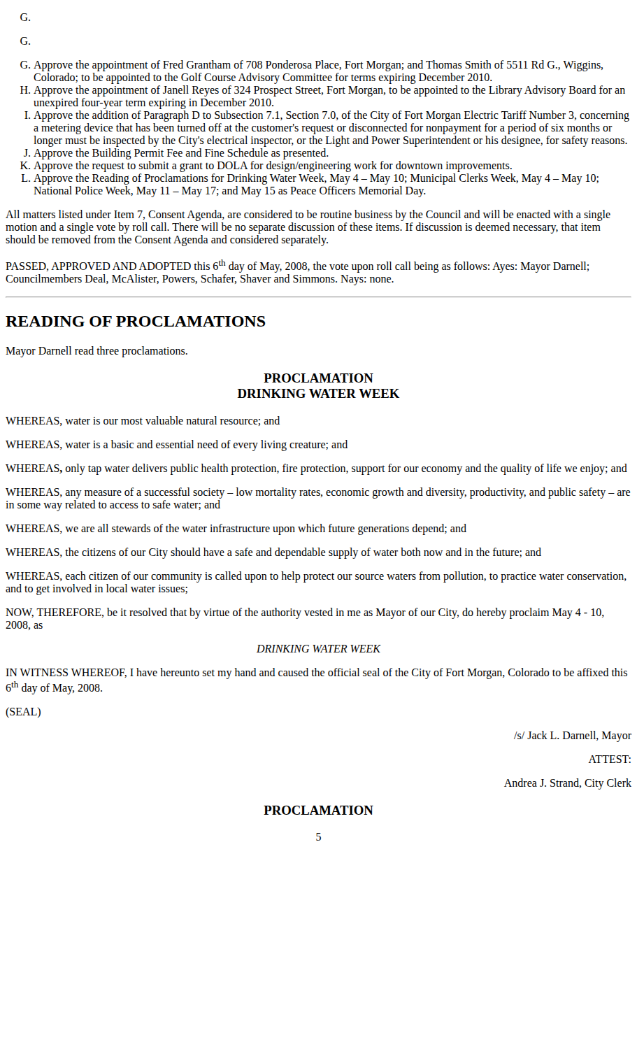Approve the appointment of Fred Grantham of 708 Ponderosa Place, Fort Morgan; and Thomas Smith of 5511 Rd G., Wiggins, Colorado; to be appointed to the Golf Course Advisory Committee for terms expiring December 2010.
Approve the appointment of Janell Reyes of 324 Prospect Street, Fort Morgan, to be appointed to the Library Advisory Board for an unexpired four-year term expiring in December 2010.
Approve the addition of Paragraph D to Subsection 7.1, Section 7.0, of the City of Fort Morgan Electric Tariff Number 3, concerning a metering device that has been turned off at the customer's request or disconnected for nonpayment for a period of six months or longer must be inspected by the City's electrical inspector, or the Light and Power Superintendent or his designee, for safety reasons.
Approve the Building Permit Fee and Fine Schedule as presented.
Approve the request to submit a grant to DOLA for design/engineering work for downtown improvements.
Approve the Reading of Proclamations for Drinking Water Week, May 4 – May 10; Municipal Clerks Week, May 4 – May 10; National Police Week, May 11 – May 17; and May 15 as Peace Officers Memorial Day.
All matters listed under Item 7, Consent Agenda, are considered to be routine business by the Council and will be enacted with a single motion and a single vote by roll call. There will be no separate discussion of these items. If discussion is deemed necessary, that item should be removed from the Consent Agenda and considered separately.
PASSED, APPROVED AND ADOPTED this 6th day of May, 2008, the vote upon roll call being as follows: Ayes: Mayor Darnell; Councilmembers Deal, McAlister, Powers, Schafer, Shaver and Simmons. Nays: none.
READING OF PROCLAMATIONS
Mayor Darnell read three proclamations.
PROCLAMATION
DRINKING WATER WEEK
WHEREAS, water is our most valuable natural resource; and
WHEREAS, water is a basic and essential need of every living creature; and
WHEREAS, only tap water delivers public health protection, fire protection, support for our economy and the quality of life we enjoy; and
WHEREAS, any measure of a successful society – low mortality rates, economic growth and diversity, productivity, and public safety – are in some way related to access to safe water; and
WHEREAS, we are all stewards of the water infrastructure upon which future generations depend; and
WHEREAS, the citizens of our City should have a safe and dependable supply of water both now and in the future; and
WHEREAS, each citizen of our community is called upon to help protect our source waters from pollution, to practice water conservation, and to get involved in local water issues;
NOW, THEREFORE, be it resolved that by virtue of the authority vested in me as Mayor of our City, do hereby proclaim May 4 - 10, 2008, as
DRINKING WATER WEEK
IN WITNESS WHEREOF, I have hereunto set my hand and caused the official seal of the City of Fort Morgan, Colorado to be affixed this 6th day of May, 2008.
(SEAL)
/s/ Jack L. Darnell, Mayor
ATTEST:
Andrea J. Strand, City Clerk
PROCLAMATION
5